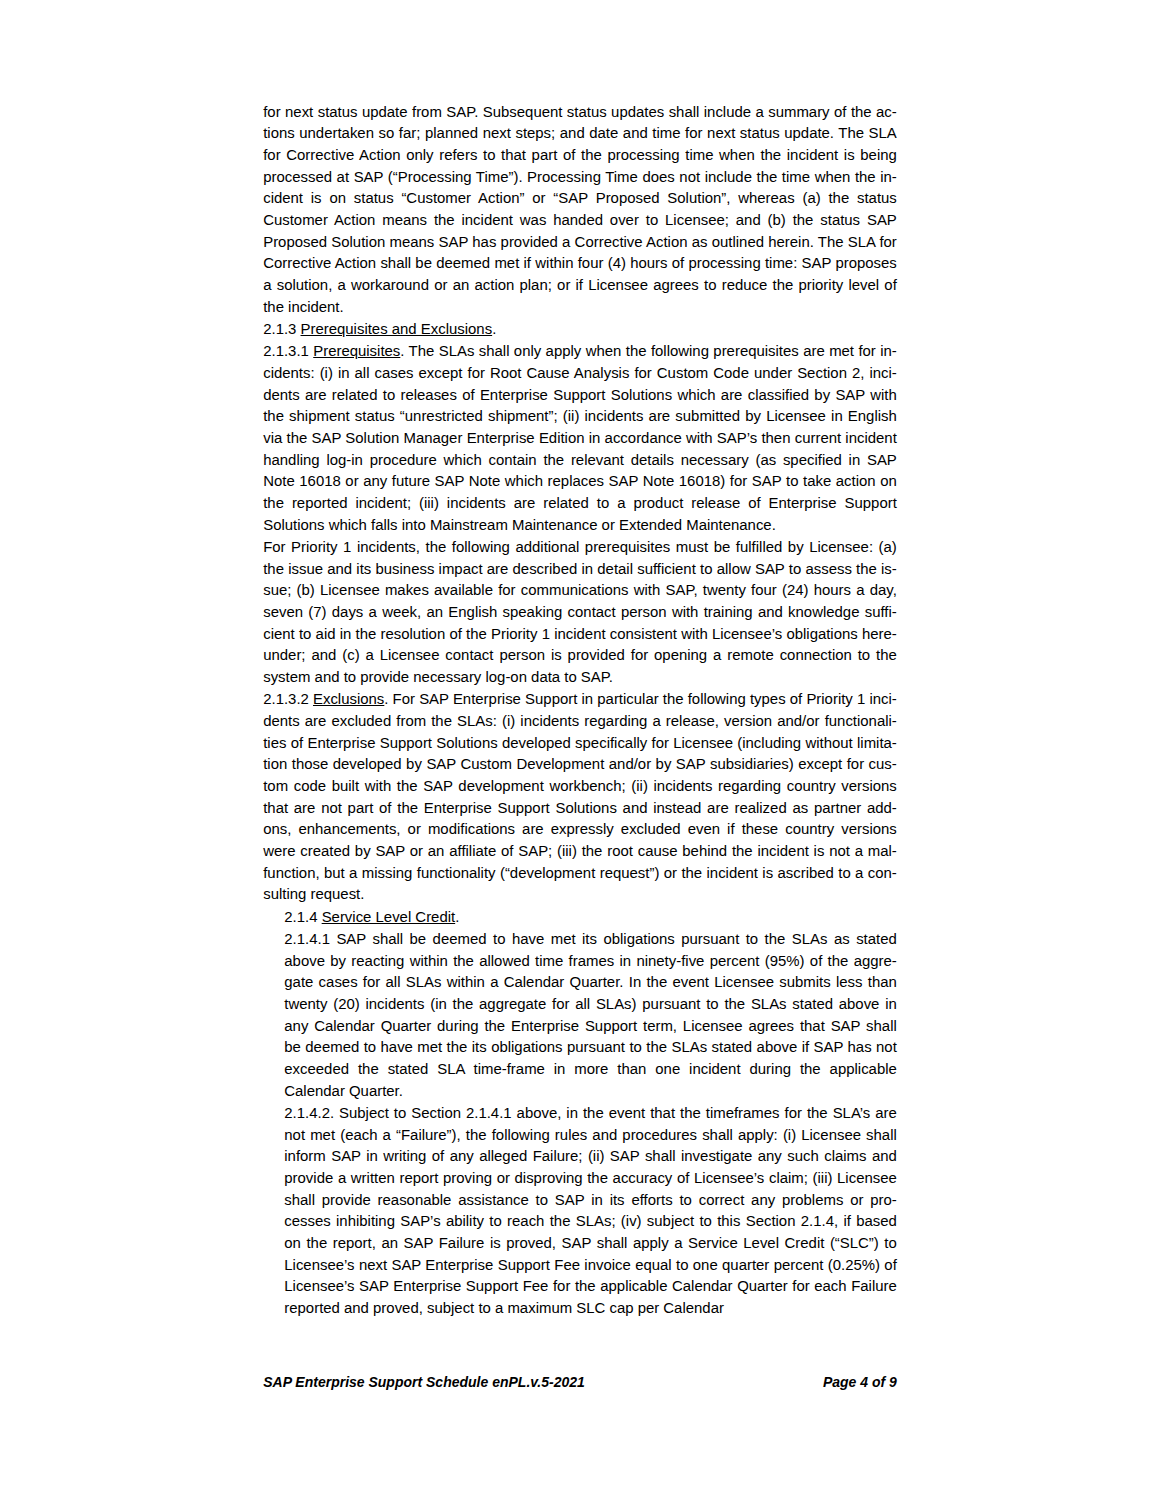for next status update from SAP. Subsequent status updates shall include a summary of the actions undertaken so far; planned next steps; and date and time for next status update. The SLA for Corrective Action only refers to that part of the processing time when the incident is being processed at SAP (“Processing Time”). Processing Time does not include the time when the incident is on status “Customer Action” or “SAP Proposed Solution”, whereas (a) the status Customer Action means the incident was handed over to Licensee; and (b) the status SAP Proposed Solution means SAP has provided a Corrective Action as outlined herein. The SLA for Corrective Action shall be deemed met if within four (4) hours of processing time: SAP proposes a solution, a workaround or an action plan; or if Licensee agrees to reduce the priority level of the incident.
2.1.3 Prerequisites and Exclusions.
2.1.3.1 Prerequisites. The SLAs shall only apply when the following prerequisites are met for incidents: (i) in all cases except for Root Cause Analysis for Custom Code under Section 2, incidents are related to releases of Enterprise Support Solutions which are classified by SAP with the shipment status “unrestricted shipment”; (ii) incidents are submitted by Licensee in English via the SAP Solution Manager Enterprise Edition in accordance with SAP’s then current incident handling log-in procedure which contain the relevant details necessary (as specified in SAP Note 16018 or any future SAP Note which replaces SAP Note 16018) for SAP to take action on the reported incident; (iii) incidents are related to a product release of Enterprise Support Solutions which falls into Mainstream Maintenance or Extended Maintenance.
For Priority 1 incidents, the following additional prerequisites must be fulfilled by Licensee: (a) the issue and its business impact are described in detail sufficient to allow SAP to assess the issue; (b) Licensee makes available for communications with SAP, twenty four (24) hours a day, seven (7) days a week, an English speaking contact person with training and knowledge sufficient to aid in the resolution of the Priority 1 incident consistent with Licensee’s obligations hereunder; and (c) a Licensee contact person is provided for opening a remote connection to the system and to provide necessary log-on data to SAP.
2.1.3.2 Exclusions. For SAP Enterprise Support in particular the following types of Priority 1 incidents are excluded from the SLAs: (i) incidents regarding a release, version and/or functionalities of Enterprise Support Solutions developed specifically for Licensee (including without limitation those developed by SAP Custom Development and/or by SAP subsidiaries) except for custom code built with the SAP development workbench; (ii) incidents regarding country versions that are not part of the Enterprise Support Solutions and instead are realized as partner add-ons, enhancements, or modifications are expressly excluded even if these country versions were created by SAP or an affiliate of SAP; (iii) the root cause behind the incident is not a malfunction, but a missing functionality (“development request”) or the incident is ascribed to a consulting request.
2.1.4 Service Level Credit.
2.1.4.1 SAP shall be deemed to have met its obligations pursuant to the SLAs as stated above by reacting within the allowed time frames in ninety-five percent (95%) of the aggregate cases for all SLAs within a Calendar Quarter. In the event Licensee submits less than twenty (20) incidents (in the aggregate for all SLAs) pursuant to the SLAs stated above in any Calendar Quarter during the Enterprise Support term, Licensee agrees that SAP shall be deemed to have met the its obligations pursuant to the SLAs stated above if SAP has not exceeded the stated SLA time-frame in more than one incident during the applicable Calendar Quarter.
2.1.4.2. Subject to Section 2.1.4.1 above, in the event that the timeframes for the SLA’s are not met (each a “Failure”), the following rules and procedures shall apply: (i) Licensee shall inform SAP in writing of any alleged Failure; (ii) SAP shall investigate any such claims and provide a written report proving or disproving the accuracy of Licensee’s claim; (iii) Licensee shall provide reasonable assistance to SAP in its efforts to correct any problems or processes inhibiting SAP’s ability to reach the SLAs; (iv) subject to this Section 2.1.4, if based on the report, an SAP Failure is proved, SAP shall apply a Service Level Credit (“SLC”) to Licensee’s next SAP Enterprise Support Fee invoice equal to one quarter percent (0.25%) of Licensee’s SAP Enterprise Support Fee for the applicable Calendar Quarter for each Failure reported and proved, subject to a maximum SLC cap per Calendar
SAP Enterprise Support Schedule enPL.v.5-2021 Page 4 of 9